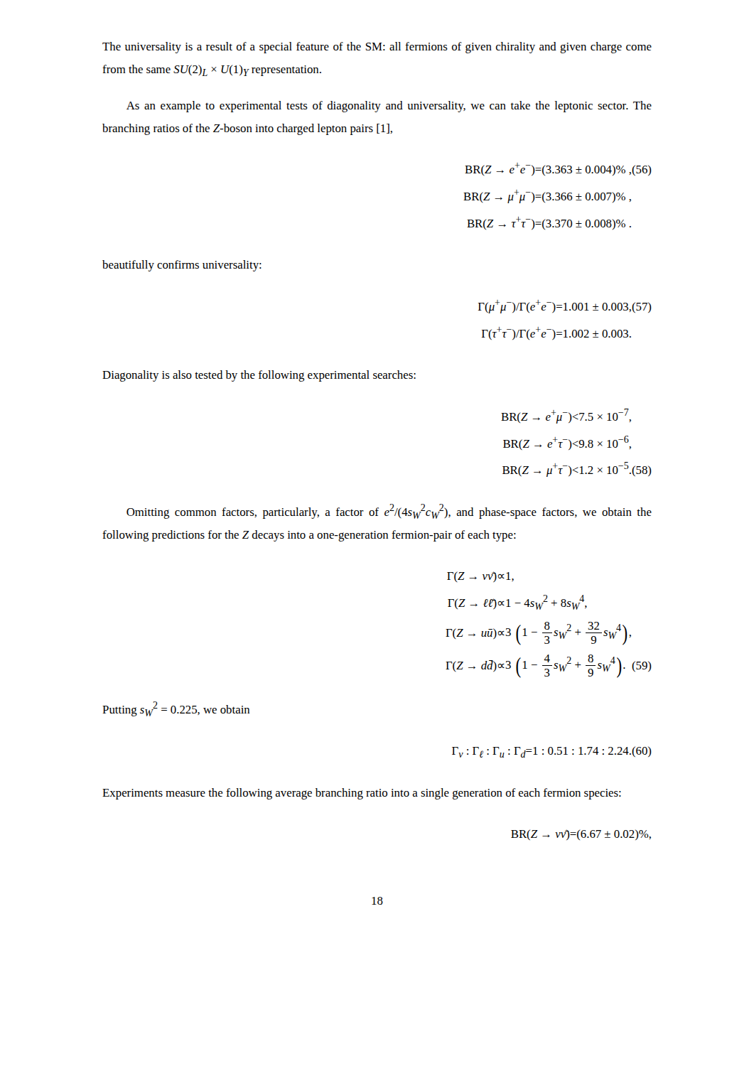The universality is a result of a special feature of the SM: all fermions of given chirality and given charge come from the same SU(2)L × U(1)Y representation.
As an example to experimental tests of diagonality and universality, we can take the leptonic sector. The branching ratios of the Z-boson into charged lepton pairs [1],
| | BR( Z → e + e − ) | = | (3.363 ± 0.004)% , | | (56) |
| | BR( Z → μ + μ − ) | = | (3.366 ± 0.007)% , | | |
| | BR( Z → τ + τ − ) | = | (3.370 ± 0.008)% . | | |
beautifully confirms universality:
| | Γ( μ + μ − )/Γ( e + e − ) | = | 1.001 ± 0.003, | | (57) |
| | Γ( τ + τ − )/Γ( e + e − ) | = | 1.002 ± 0.003. | | |
Diagonality is also tested by the following experimental searches:
| | BR( Z → e + μ − ) | < | 7.5 × 10 −7 , | | |
| | BR( Z → e + τ − ) | < | 9.8 × 10 −6 , | | |
| | BR( Z → μ + τ − ) | < | 1.2 × 10 −5 . | | (58) |
Omitting common factors, particularly, a factor of e2/(4sW2cW2), and phase-space factors, we obtain the following predictions for the Z decays into a one-generation fermion-pair of each type:
| | Γ( Z → νν̄ ) | ∝ | 1, | | |
| | Γ( Z → ℓℓ̄ ) | ∝ | 1 − 4 s W 2 + 8 s W 4 , | | |
| | Γ( Z → uū ) | ∝ | 3 ( 1 − 8 3 s W 2 + 32 9 s W 4 ) , | | |
| | Γ( Z → dd̄ ) | ∝ | 3 ( 1 − 4 3 s W 2 + 8 9 s W 4 ) . | | (59) |
Putting sW2 = 0.225, we obtain
| | Γ ν : Γ ℓ : Γ u : Γ d | = | 1 : 0.51 : 1.74 : 2.24. | | (60) |
Experiments measure the following average branching ratio into a single generation of each fermion species:
| | BR( Z → νν̄ ) | = | (6.67 ± 0.02)%, | | |
18